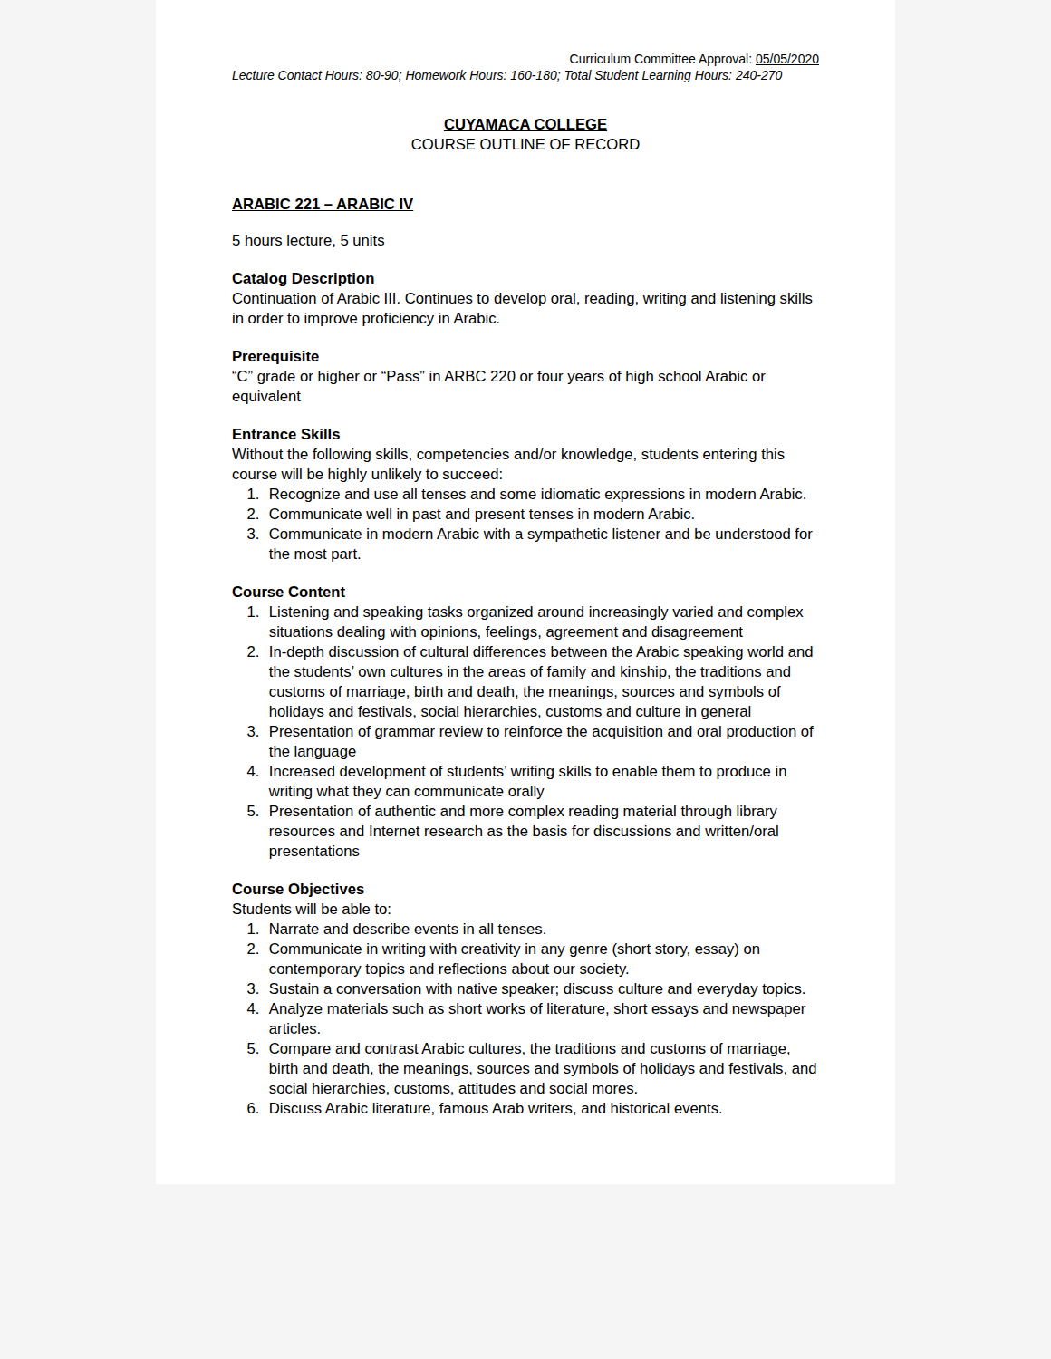Curriculum Committee Approval: 05/05/2020
Lecture Contact Hours: 80-90; Homework Hours: 160-180; Total Student Learning Hours: 240-270
CUYAMACA COLLEGE
COURSE OUTLINE OF RECORD
ARABIC 221 – ARABIC IV
5 hours lecture, 5 units
Catalog Description
Continuation of Arabic III. Continues to develop oral, reading, writing and listening skills in order to improve proficiency in Arabic.
Prerequisite
“C” grade or higher or “Pass” in ARBC 220 or four years of high school Arabic or equivalent
Entrance Skills
Without the following skills, competencies and/or knowledge, students entering this course will be highly unlikely to succeed:
Recognize and use all tenses and some idiomatic expressions in modern Arabic.
Communicate well in past and present tenses in modern Arabic.
Communicate in modern Arabic with a sympathetic listener and be understood for the most part.
Course Content
Listening and speaking tasks organized around increasingly varied and complex situations dealing with opinions, feelings, agreement and disagreement
In-depth discussion of cultural differences between the Arabic speaking world and the students’ own cultures in the areas of family and kinship, the traditions and customs of marriage, birth and death, the meanings, sources and symbols of holidays and festivals, social hierarchies, customs and culture in general
Presentation of grammar review to reinforce the acquisition and oral production of the language
Increased development of students’ writing skills to enable them to produce in writing what they can communicate orally
Presentation of authentic and more complex reading material through library resources and Internet research as the basis for discussions and written/oral presentations
Course Objectives
Students will be able to:
Narrate and describe events in all tenses.
Communicate in writing with creativity in any genre (short story, essay) on contemporary topics and reflections about our society.
Sustain a conversation with native speaker; discuss culture and everyday topics.
Analyze materials such as short works of literature, short essays and newspaper articles.
Compare and contrast Arabic cultures, the traditions and customs of marriage, birth and death, the meanings, sources and symbols of holidays and festivals, and social hierarchies, customs, attitudes and social mores.
Discuss Arabic literature, famous Arab writers, and historical events.